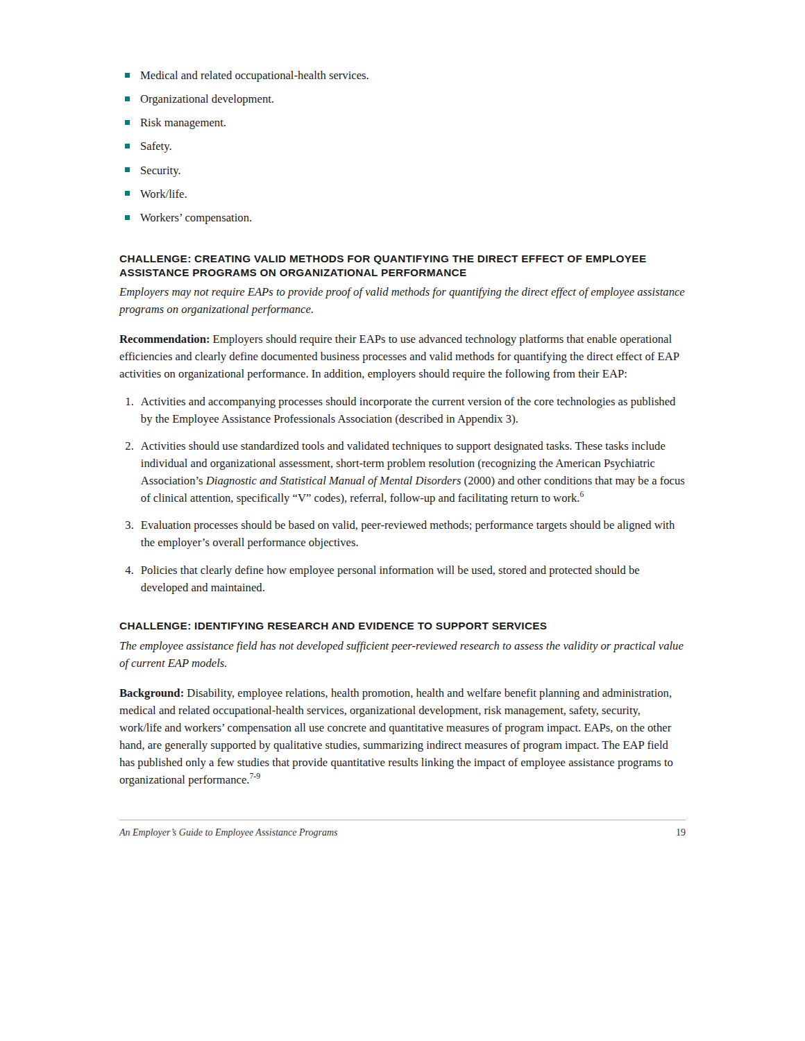Medical and related occupational-health services.
Organizational development.
Risk management.
Safety.
Security.
Work/life.
Workers’ compensation.
Challenge: Creating Valid Methods for Quantifying the Direct Effect of Employee Assistance Programs on Organizational Performance
Employers may not require EAPs to provide proof of valid methods for quantifying the direct effect of employee assistance programs on organizational performance.
Recommendation: Employers should require their EAPs to use advanced technology platforms that enable operational efficiencies and clearly define documented business processes and valid methods for quantifying the direct effect of EAP activities on organizational performance. In addition, employers should require the following from their EAP:
Activities and accompanying processes should incorporate the current version of the core technologies as published by the Employee Assistance Professionals Association (described in Appendix 3).
Activities should use standardized tools and validated techniques to support designated tasks. These tasks include individual and organizational assessment, short-term problem resolution (recognizing the American Psychiatric Association’s Diagnostic and Statistical Manual of Mental Disorders (2000) and other conditions that may be a focus of clinical attention, specifically “V” codes), referral, follow-up and facilitating return to work.6
Evaluation processes should be based on valid, peer-reviewed methods; performance targets should be aligned with the employer’s overall performance objectives.
Policies that clearly define how employee personal information will be used, stored and protected should be developed and maintained.
Challenge: Identifying Research and Evidence to Support Services
The employee assistance field has not developed sufficient peer-reviewed research to assess the validity or practical value of current EAP models.
Background: Disability, employee relations, health promotion, health and welfare benefit planning and administration, medical and related occupational-health services, organizational development, risk management, safety, security, work/life and workers’ compensation all use concrete and quantitative measures of program impact. EAPs, on the other hand, are generally supported by qualitative studies, summarizing indirect measures of program impact. The EAP field has published only a few studies that provide quantitative results linking the impact of employee assistance programs to organizational performance.7-9
An Employer’s Guide to Employee Assistance Programs 19